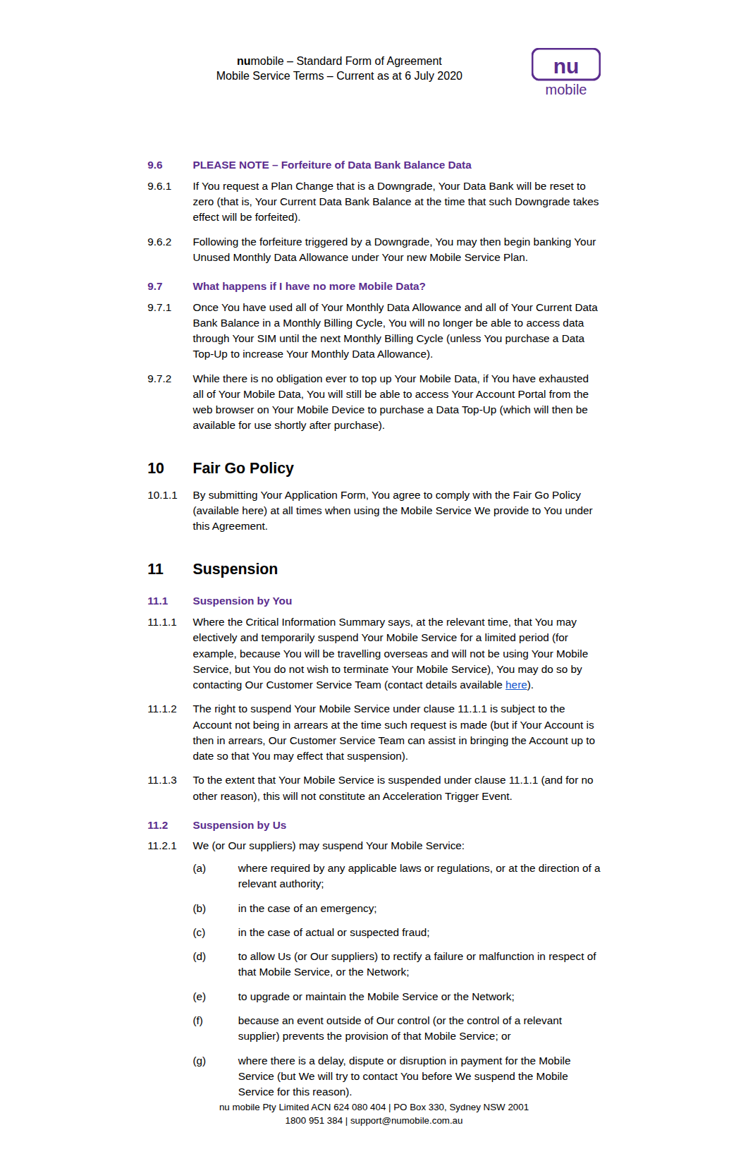numobile – Standard Form of Agreement
Mobile Service Terms – Current as at 6 July 2020
nu mobile
9.6 PLEASE NOTE – Forfeiture of Data Bank Balance Data
9.6.1
If You request a Plan Change that is a Downgrade, Your Data Bank will be reset to zero (that is, Your Current Data Bank Balance at the time that such Downgrade takes effect will be forfeited).
9.6.2
Following the forfeiture triggered by a Downgrade, You may then begin banking Your Unused Monthly Data Allowance under Your new Mobile Service Plan.
9.7 What happens if I have no more Mobile Data?
9.7.1
Once You have used all of Your Monthly Data Allowance and all of Your Current Data Bank Balance in a Monthly Billing Cycle, You will no longer be able to access data through Your SIM until the next Monthly Billing Cycle (unless You purchase a Data Top-Up to increase Your Monthly Data Allowance).
9.7.2
While there is no obligation ever to top up Your Mobile Data, if You have exhausted all of Your Mobile Data, You will still be able to access Your Account Portal from the web browser on Your Mobile Device to purchase a Data Top-Up (which will then be available for use shortly after purchase).
10 Fair Go Policy
10.1.1
By submitting Your Application Form, You agree to comply with the Fair Go Policy (available here) at all times when using the Mobile Service We provide to You under this Agreement.
11 Suspension
11.1 Suspension by You
11.1.1
Where the Critical Information Summary says, at the relevant time, that You may electively and temporarily suspend Your Mobile Service for a limited period (for example, because You will be travelling overseas and will not be using Your Mobile Service, but You do not wish to terminate Your Mobile Service), You may do so by contacting Our Customer Service Team (contact details available here).
11.1.2
The right to suspend Your Mobile Service under clause 11.1.1 is subject to the Account not being in arrears at the time such request is made (but if Your Account is then in arrears, Our Customer Service Team can assist in bringing the Account up to date so that You may effect that suspension).
11.1.3
To the extent that Your Mobile Service is suspended under clause 11.1.1 (and for no other reason), this will not constitute an Acceleration Trigger Event.
11.2 Suspension by Us
11.2.1
We (or Our suppliers) may suspend Your Mobile Service:
(a) where required by any applicable laws or regulations, or at the direction of a relevant authority;
(b) in the case of an emergency;
(c) in the case of actual or suspected fraud;
(d) to allow Us (or Our suppliers) to rectify a failure or malfunction in respect of that Mobile Service, or the Network;
(e) to upgrade or maintain the Mobile Service or the Network;
(f) because an event outside of Our control (or the control of a relevant supplier) prevents the provision of that Mobile Service; or
(g) where there is a delay, dispute or disruption in payment for the Mobile Service (but We will try to contact You before We suspend the Mobile Service for this reason).
nu mobile Pty Limited ACN 624 080 404 | PO Box 330, Sydney NSW 2001
1800 951 384 | support@numobile.com.au